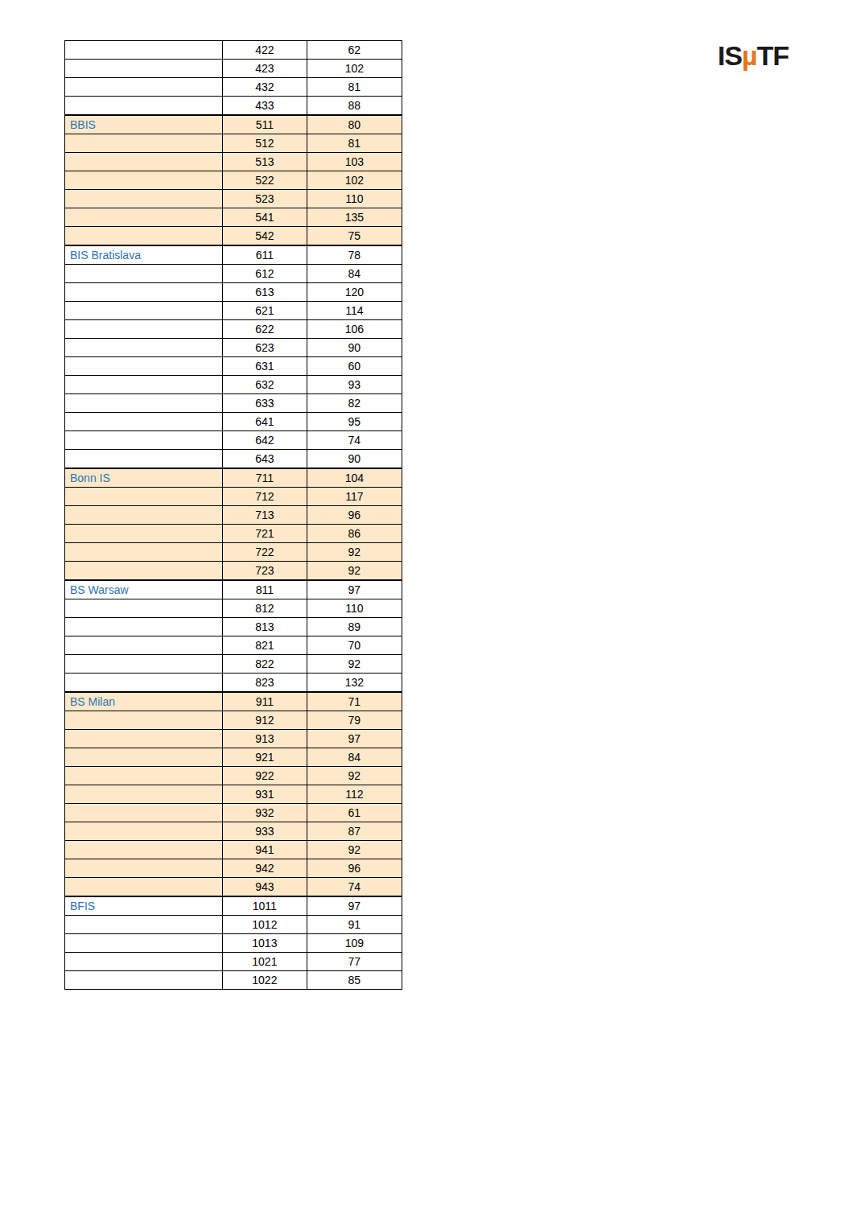ISµ TF
| | 422 | 62 |
| | 423 | 102 |
| | 432 | 81 |
| | 433 | 88 |
| BBIS | 511 | 80 |
| | 512 | 81 |
| | 513 | 103 |
| | 522 | 102 |
| | 523 | 110 |
| | 541 | 135 |
| | 542 | 75 |
| BIS Bratislava | 611 | 78 |
| | 612 | 84 |
| | 613 | 120 |
| | 621 | 114 |
| | 622 | 106 |
| | 623 | 90 |
| | 631 | 60 |
| | 632 | 93 |
| | 633 | 82 |
| | 641 | 95 |
| | 642 | 74 |
| | 643 | 90 |
| Bonn IS | 711 | 104 |
| | 712 | 117 |
| | 713 | 96 |
| | 721 | 86 |
| | 722 | 92 |
| | 723 | 92 |
| BS Warsaw | 811 | 97 |
| | 812 | 110 |
| | 813 | 89 |
| | 821 | 70 |
| | 822 | 92 |
| | 823 | 132 |
| BS Milan | 911 | 71 |
| | 912 | 79 |
| | 913 | 97 |
| | 921 | 84 |
| | 922 | 92 |
| | 931 | 112 |
| | 932 | 61 |
| | 933 | 87 |
| | 941 | 92 |
| | 942 | 96 |
| | 943 | 74 |
| BFIS | 1011 | 97 |
| | 1012 | 91 |
| | 1013 | 109 |
| | 1021 | 77 |
| | 1022 | 85 |